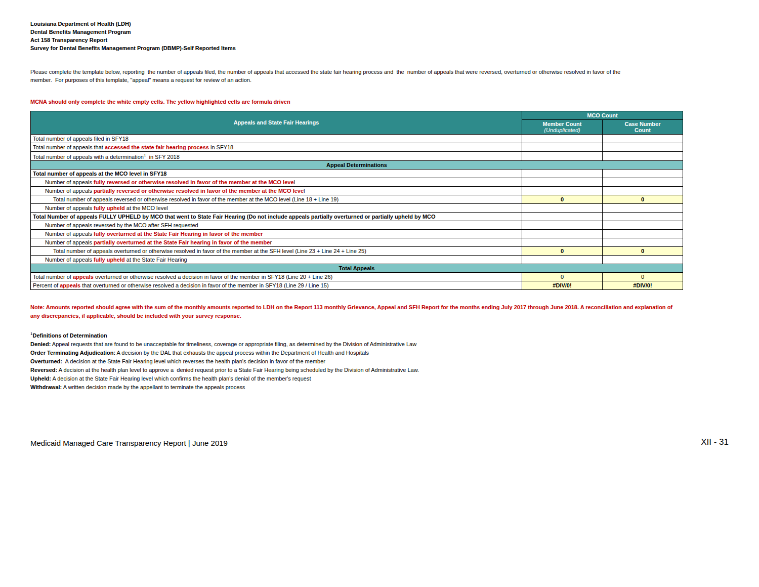Louisiana Department of Health (LDH)
Dental Benefits Management Program
Act 158 Transparency Report
Survey for Dental Benefits Management Program (DBMP)-Self Reported Items
Please complete the template below, reporting the number of appeals filed, the number of appeals that accessed the state fair hearing process and the number of appeals that were reversed, overturned or otherwise resolved in favor of the member. For purposes of this template, "appeal" means a request for review of an action.
MCNA should only complete the white empty cells. The yellow highlighted cells are formula driven
| Appeals and State Fair Hearings | MCO Count |
| Member Count (Unduplicated) | Case Number Count |
| Total number of appeals filed in SFY18 | | |
| Total number of appeals that accessed the state fair hearing process in SFY18 | | |
| Total number of appeals with a determination 1 in SFY 2018 | | |
| Appeal Determinations |
| Total number of appeals at the MCO level in SFY18 | | |
| Number of appeals fully reversed or otherwise resolved in favor of the member at the MCO leve l | | |
| Number of appeals partially reversed or otherwise resolved in favor of the member at the MCO leve l | | |
| Total number of appeals reversed or otherwise resolved in favor of the member at the MCO level (Line 18 + Line 19) | 0 | 0 |
| Number of appeals fully upheld at the MCO level | | |
| Total Number of appeals FULLY UPHELD by MCO that went to State Fair Hearing (Do not include appeals partially overturned or partially upheld by MCO | | |
| Number of appeals reversed by the MCO after SFH requested | | |
| Number of appeals fully overturned at the State Fair Hearing in favor of the member | | |
| Number of appeals partially overturned at the State Fair hearing in favor of the membe r | | |
| Total number of appeals overturned or otherwise resolved in favor of the member at the SFH level (Line 23 + Line 24 + Line 25) | 0 | 0 |
| Number of appeals fully upheld at the State Fair Hearing | | |
| Total Appeals |
| Total number of appeals overturned or otherwise resolved a decision in favor of the member in SFY18 (Line 20 + Line 26) | 0 | 0 |
| Percent of appeals that overturned or otherwise resolved a decision in favor of the member in SFY18 (Line 29 / Line 15) | #DIV/0! | #DIV/0! |
Note: Amounts reported should agree with the sum of the monthly amounts reported to LDH on the Report 113 monthly Grievance, Appeal and SFH Report for the months ending July 2017 through June 2018. A reconciliation and explanation of any discrepancies, if applicable, should be included with your survey response.
1Definitions of Determination
Denied: Appeal requests that are found to be unacceptable for timeliness, coverage or appropriate filing, as determined by the Division of Administrative Law
Order Terminating Adjudication: A decision by the DAL that exhausts the appeal process within the Department of Health and Hospitals
Overturned: A decision at the State Fair Hearing level which reverses the health plan's decision in favor of the member
Reversed: A decision at the health plan level to approve a denied request prior to a State Fair Hearing being scheduled by the Division of Administrative Law.
Upheld: A decision at the State Fair Hearing level which confirms the health plan's denial of the member's request
Withdrawal: A written decision made by the appellant to terminate the appeals process
Medicaid Managed Care Transparency Report | June 2019
XII - 31